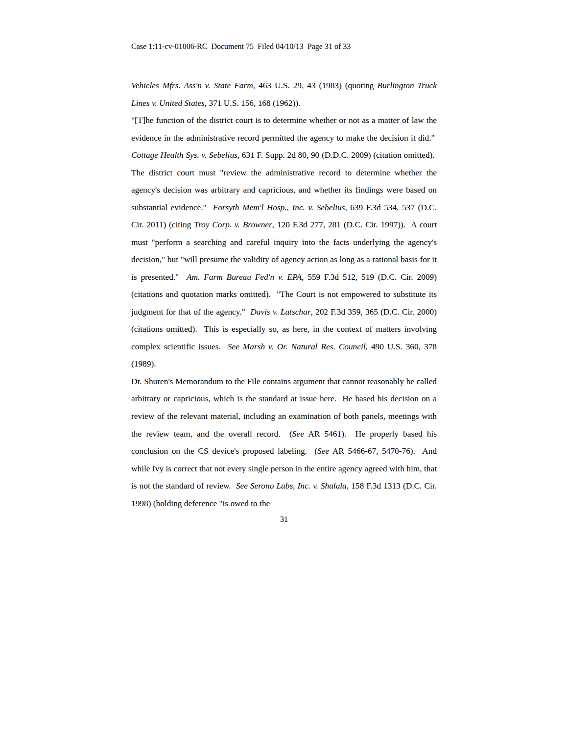Case 1:11-cv-01006-RC Document 75 Filed 04/10/13 Page 31 of 33
Vehicles Mfrs. Ass'n v. State Farm, 463 U.S. 29, 43 (1983) (quoting Burlington Truck Lines v. United States, 371 U.S. 156, 168 (1962)).
"[T]he function of the district court is to determine whether or not as a matter of law the evidence in the administrative record permitted the agency to make the decision it did." Cottage Health Sys. v. Sebelius, 631 F. Supp. 2d 80, 90 (D.D.C. 2009) (citation omitted). The district court must "review the administrative record to determine whether the agency's decision was arbitrary and capricious, and whether its findings were based on substantial evidence." Forsyth Mem'l Hosp., Inc. v. Sebelius, 639 F.3d 534, 537 (D.C. Cir. 2011) (citing Troy Corp. v. Browner, 120 F.3d 277, 281 (D.C. Cir. 1997)). A court must "perform a searching and careful inquiry into the facts underlying the agency's decision," but "will presume the validity of agency action as long as a rational basis for it is presented." Am. Farm Bureau Fed'n v. EPA, 559 F.3d 512, 519 (D.C. Cir. 2009) (citations and quotation marks omitted). "The Court is not empowered to substitute its judgment for that of the agency." Davis v. Latschar, 202 F.3d 359, 365 (D.C. Cir. 2000) (citations omitted). This is especially so, as here, in the context of matters involving complex scientific issues. See Marsh v. Or. Natural Res. Council, 490 U.S. 360, 378 (1989).
Dr. Shuren's Memorandum to the File contains argument that cannot reasonably be called arbitrary or capricious, which is the standard at issue here. He based his decision on a review of the relevant material, including an examination of both panels, meetings with the review team, and the overall record. (See AR 5461). He properly based his conclusion on the CS device's proposed labeling. (See AR 5466-67, 5470-76). And while Ivy is correct that not every single person in the entire agency agreed with him, that is not the standard of review. See Serono Labs, Inc. v. Shalala, 158 F.3d 1313 (D.C. Cir. 1998) (holding deference "is owed to the
31